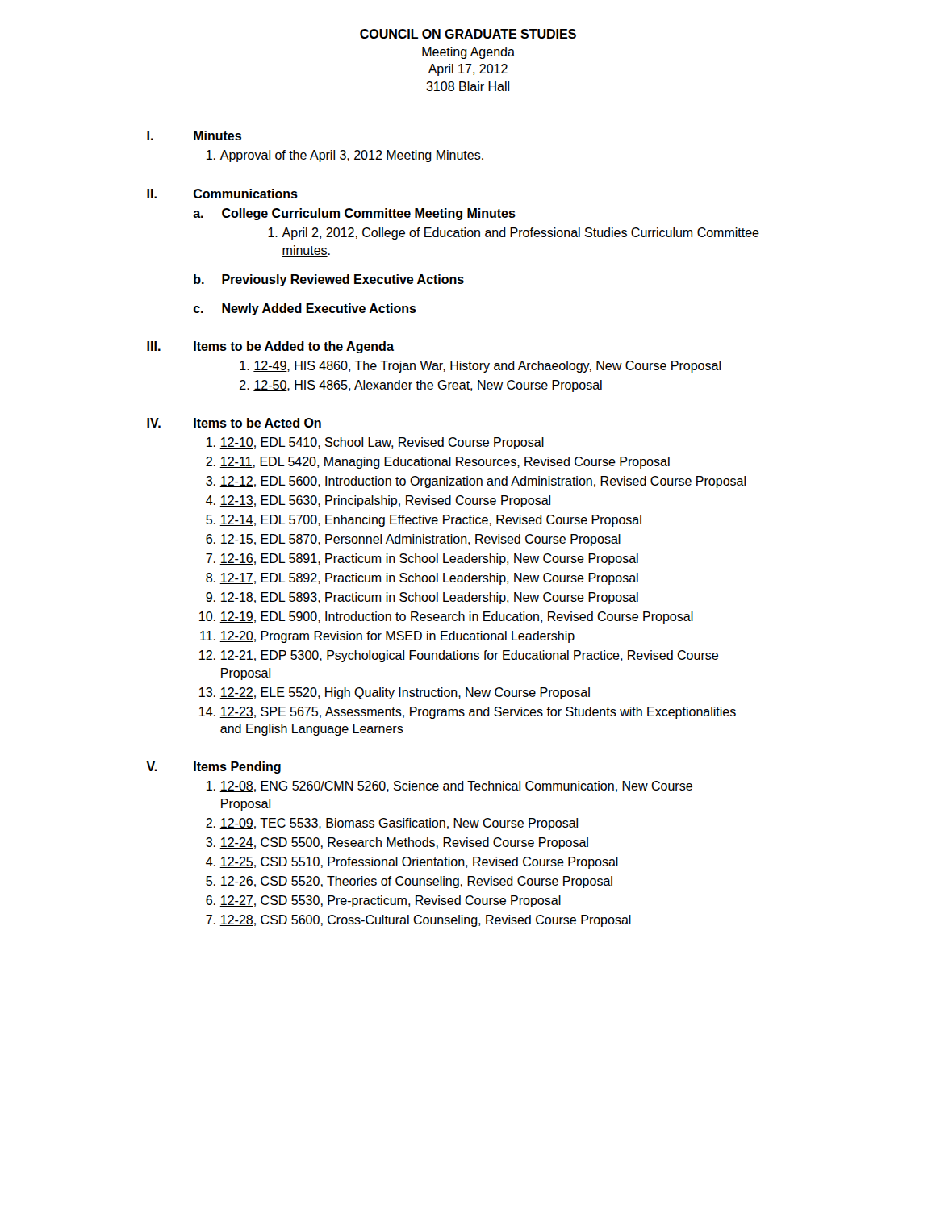COUNCIL ON GRADUATE STUDIES
Meeting Agenda
April 17, 2012
3108 Blair Hall
I. Minutes
1. Approval of the April 3, 2012 Meeting Minutes.
II. Communications
a. College Curriculum Committee Meeting Minutes
1. April 2, 2012, College of Education and Professional Studies Curriculum Committee minutes.
b. Previously Reviewed Executive Actions
c. Newly Added Executive Actions
III. Items to be Added to the Agenda
1. 12-49, HIS 4860, The Trojan War, History and Archaeology, New Course Proposal
2. 12-50, HIS 4865, Alexander the Great, New Course Proposal
IV. Items to be Acted On
1. 12-10, EDL 5410, School Law, Revised Course Proposal
2. 12-11, EDL 5420, Managing Educational Resources, Revised Course Proposal
3. 12-12, EDL 5600, Introduction to Organization and Administration, Revised Course Proposal
4. 12-13, EDL 5630, Principalship, Revised Course Proposal
5. 12-14, EDL 5700, Enhancing Effective Practice, Revised Course Proposal
6. 12-15, EDL 5870, Personnel Administration, Revised Course Proposal
7. 12-16, EDL 5891, Practicum in School Leadership, New Course Proposal
8. 12-17, EDL 5892, Practicum in School Leadership, New Course Proposal
9. 12-18, EDL 5893, Practicum in School Leadership, New Course Proposal
10. 12-19, EDL 5900, Introduction to Research in Education, Revised Course Proposal
11. 12-20, Program Revision for MSED in Educational Leadership
12. 12-21, EDP 5300, Psychological Foundations for Educational Practice, Revised Course Proposal
13. 12-22, ELE 5520, High Quality Instruction, New Course Proposal
14. 12-23, SPE 5675, Assessments, Programs and Services for Students with Exceptionalities and English Language Learners
V. Items Pending
1. 12-08, ENG 5260/CMN 5260, Science and Technical Communication, New Course Proposal
2. 12-09, TEC 5533, Biomass Gasification, New Course Proposal
3. 12-24, CSD 5500, Research Methods, Revised Course Proposal
4. 12-25, CSD 5510, Professional Orientation, Revised Course Proposal
5. 12-26, CSD 5520, Theories of Counseling, Revised Course Proposal
6. 12-27, CSD 5530, Pre-practicum, Revised Course Proposal
7. 12-28, CSD 5600, Cross-Cultural Counseling, Revised Course Proposal